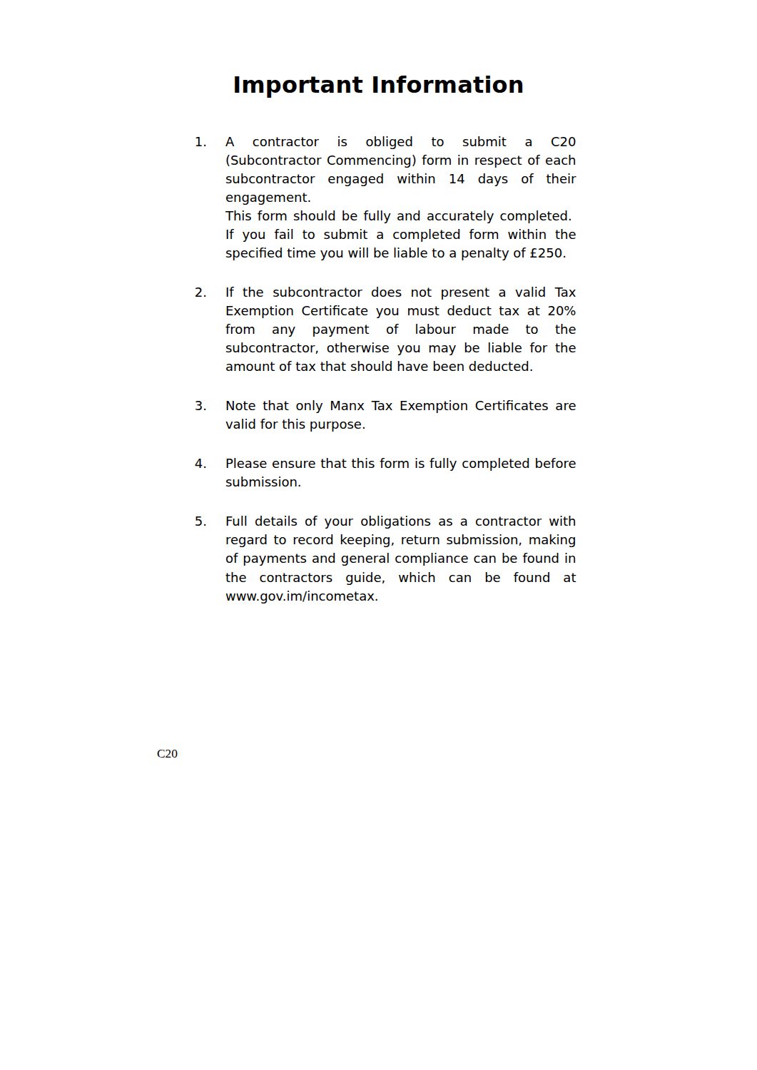Important Information
A contractor is obliged to submit a C20 (Subcontractor Commencing) form in respect of each subcontractor engaged within 14 days of their engagement.
This form should be fully and accurately completed. If you fail to submit a completed form within the specified time you will be liable to a penalty of £250.
If the subcontractor does not present a valid Tax Exemption Certificate you must deduct tax at 20% from any payment of labour made to the subcontractor, otherwise you may be liable for the amount of tax that should have been deducted.
Note that only Manx Tax Exemption Certificates are valid for this purpose.
Please ensure that this form is fully completed before submission.
Full details of your obligations as a contractor with regard to record keeping, return submission, making of payments and general compliance can be found in the contractors guide, which can be found at www.gov.im/incometax.
C20